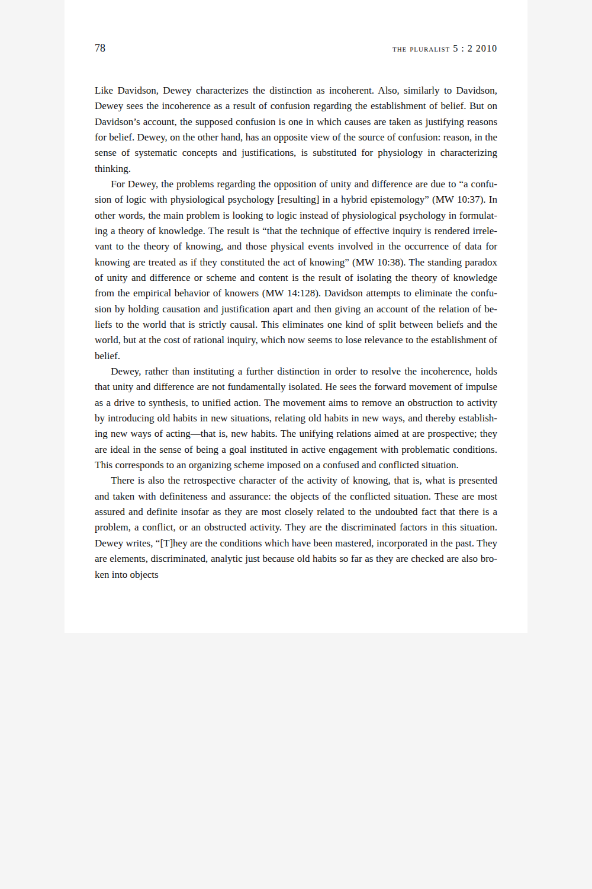78 The Pluralist 5 : 2 2010
Like Davidson, Dewey characterizes the distinction as incoherent. Also, similarly to Davidson, Dewey sees the incoherence as a result of confusion regarding the establishment of belief. But on Davidson’s account, the supposed confusion is one in which causes are taken as justifying reasons for belief. Dewey, on the other hand, has an opposite view of the source of confusion: reason, in the sense of systematic concepts and justifications, is substituted for physiology in characterizing thinking.
For Dewey, the problems regarding the opposition of unity and difference are due to “a confusion of logic with physiological psychology [resulting] in a hybrid epistemology” (MW 10:37). In other words, the main problem is looking to logic instead of physiological psychology in formulating a theory of knowledge. The result is “that the technique of effective inquiry is rendered irrelevant to the theory of knowing, and those physical events involved in the occurrence of data for knowing are treated as if they constituted the act of knowing” (MW 10:38). The standing paradox of unity and difference or scheme and content is the result of isolating the theory of knowledge from the empirical behavior of knowers (MW 14:128). Davidson attempts to eliminate the confusion by holding causation and justification apart and then giving an account of the relation of beliefs to the world that is strictly causal. This eliminates one kind of split between beliefs and the world, but at the cost of rational inquiry, which now seems to lose relevance to the establishment of belief.
Dewey, rather than instituting a further distinction in order to resolve the incoherence, holds that unity and difference are not fundamentally isolated. He sees the forward movement of impulse as a drive to synthesis, to unified action. The movement aims to remove an obstruction to activity by introducing old habits in new situations, relating old habits in new ways, and thereby establishing new ways of acting—that is, new habits. The unifying relations aimed at are prospective; they are ideal in the sense of being a goal instituted in active engagement with problematic conditions. This corresponds to an organizing scheme imposed on a confused and conflicted situation.
There is also the retrospective character of the activity of knowing, that is, what is presented and taken with definiteness and assurance: the objects of the conflicted situation. These are most assured and definite insofar as they are most closely related to the undoubted fact that there is a problem, a conflict, or an obstructed activity. They are the discriminated factors in this situation. Dewey writes, “[T]hey are the conditions which have been mastered, incorporated in the past. They are elements, discriminated, analytic just because old habits so far as they are checked are also broken into objects